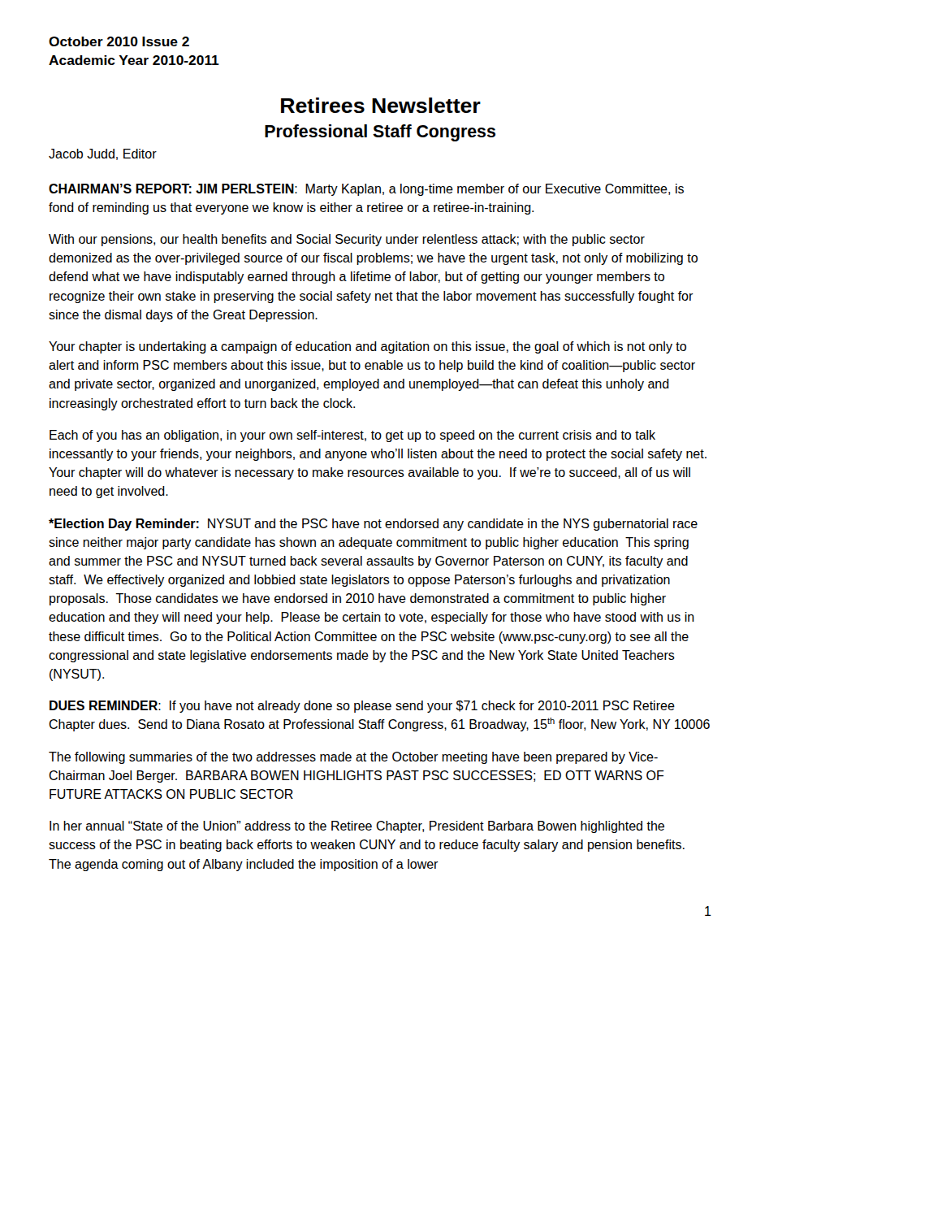October 2010 Issue 2
Academic Year 2010-2011
Retirees Newsletter
Professional Staff Congress
Jacob Judd, Editor
CHAIRMAN’S REPORT: JIM PERLSTEIN: Marty Kaplan, a long-time member of our Executive Committee, is fond of reminding us that everyone we know is either a retiree or a retiree-in-training.
With our pensions, our health benefits and Social Security under relentless attack; with the public sector demonized as the over-privileged source of our fiscal problems; we have the urgent task, not only of mobilizing to defend what we have indisputably earned through a lifetime of labor, but of getting our younger members to recognize their own stake in preserving the social safety net that the labor movement has successfully fought for since the dismal days of the Great Depression.
Your chapter is undertaking a campaign of education and agitation on this issue, the goal of which is not only to alert and inform PSC members about this issue, but to enable us to help build the kind of coalition—public sector and private sector, organized and unorganized, employed and unemployed—that can defeat this unholy and increasingly orchestrated effort to turn back the clock.
Each of you has an obligation, in your own self-interest, to get up to speed on the current crisis and to talk incessantly to your friends, your neighbors, and anyone who’ll listen about the need to protect the social safety net. Your chapter will do whatever is necessary to make resources available to you. If we’re to succeed, all of us will need to get involved.
*Election Day Reminder: NYSUT and the PSC have not endorsed any candidate in the NYS gubernatorial race since neither major party candidate has shown an adequate commitment to public higher education This spring and summer the PSC and NYSUT turned back several assaults by Governor Paterson on CUNY, its faculty and staff. We effectively organized and lobbied state legislators to oppose Paterson’s furloughs and privatization proposals. Those candidates we have endorsed in 2010 have demonstrated a commitment to public higher education and they will need your help. Please be certain to vote, especially for those who have stood with us in these difficult times. Go to the Political Action Committee on the PSC website (www.psc-cuny.org) to see all the congressional and state legislative endorsements made by the PSC and the New York State United Teachers (NYSUT).
DUES REMINDER: If you have not already done so please send your $71 check for 2010-2011 PSC Retiree Chapter dues. Send to Diana Rosato at Professional Staff Congress, 61 Broadway, 15th floor, New York, NY 10006
The following summaries of the two addresses made at the October meeting have been prepared by Vice-Chairman Joel Berger. BARBARA BOWEN HIGHLIGHTS PAST PSC SUCCESSES; ED OTT WARNS OF FUTURE ATTACKS ON PUBLIC SECTOR
In her annual “State of the Union” address to the Retiree Chapter, President Barbara Bowen highlighted the success of the PSC in beating back efforts to weaken CUNY and to reduce faculty salary and pension benefits. The agenda coming out of Albany included the imposition of a lower
1